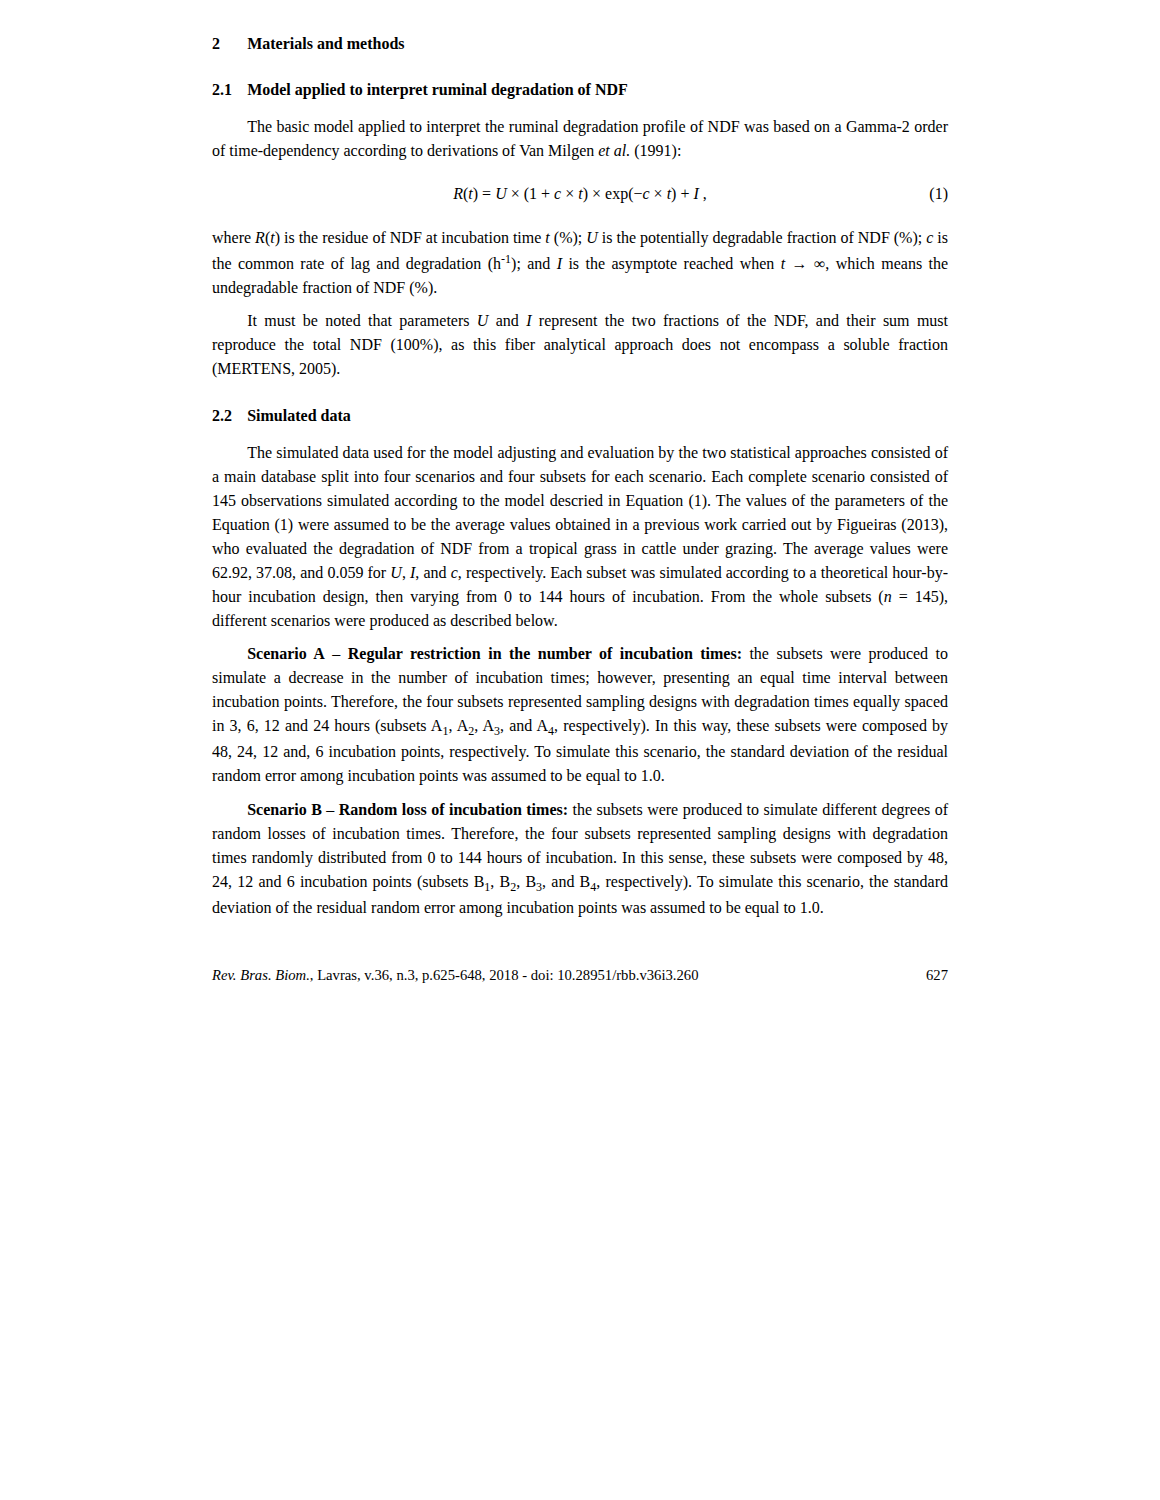2 Materials and methods
2.1 Model applied to interpret ruminal degradation of NDF
The basic model applied to interpret the ruminal degradation profile of NDF was based on a Gamma-2 order of time-dependency according to derivations of Van Milgen et al. (1991):
R(t) = U × (1 + c × t) × exp(−c × t) + I , (1)
where R(t) is the residue of NDF at incubation time t (%); U is the potentially degradable fraction of NDF (%); c is the common rate of lag and degradation (h-1); and I is the asymptote reached when t → ∞, which means the undegradable fraction of NDF (%).
It must be noted that parameters U and I represent the two fractions of the NDF, and their sum must reproduce the total NDF (100%), as this fiber analytical approach does not encompass a soluble fraction (MERTENS, 2005).
2.2 Simulated data
The simulated data used for the model adjusting and evaluation by the two statistical approaches consisted of a main database split into four scenarios and four subsets for each scenario. Each complete scenario consisted of 145 observations simulated according to the model descried in Equation (1). The values of the parameters of the Equation (1) were assumed to be the average values obtained in a previous work carried out by Figueiras (2013), who evaluated the degradation of NDF from a tropical grass in cattle under grazing. The average values were 62.92, 37.08, and 0.059 for U, I, and c, respectively. Each subset was simulated according to a theoretical hour-by-hour incubation design, then varying from 0 to 144 hours of incubation. From the whole subsets (n = 145), different scenarios were produced as described below.
Scenario A – Regular restriction in the number of incubation times: the subsets were produced to simulate a decrease in the number of incubation times; however, presenting an equal time interval between incubation points. Therefore, the four subsets represented sampling designs with degradation times equally spaced in 3, 6, 12 and 24 hours (subsets A1, A2, A3, and A4, respectively). In this way, these subsets were composed by 48, 24, 12 and, 6 incubation points, respectively. To simulate this scenario, the standard deviation of the residual random error among incubation points was assumed to be equal to 1.0.
Scenario B – Random loss of incubation times: the subsets were produced to simulate different degrees of random losses of incubation times. Therefore, the four subsets represented sampling designs with degradation times randomly distributed from 0 to 144 hours of incubation. In this sense, these subsets were composed by 48, 24, 12 and 6 incubation points (subsets B1, B2, B3, and B4, respectively). To simulate this scenario, the standard deviation of the residual random error among incubation points was assumed to be equal to 1.0.
Rev. Bras. Biom., Lavras, v.36, n.3, p.625-648, 2018 - doi: 10.28951/rbb.v36i3.260 627